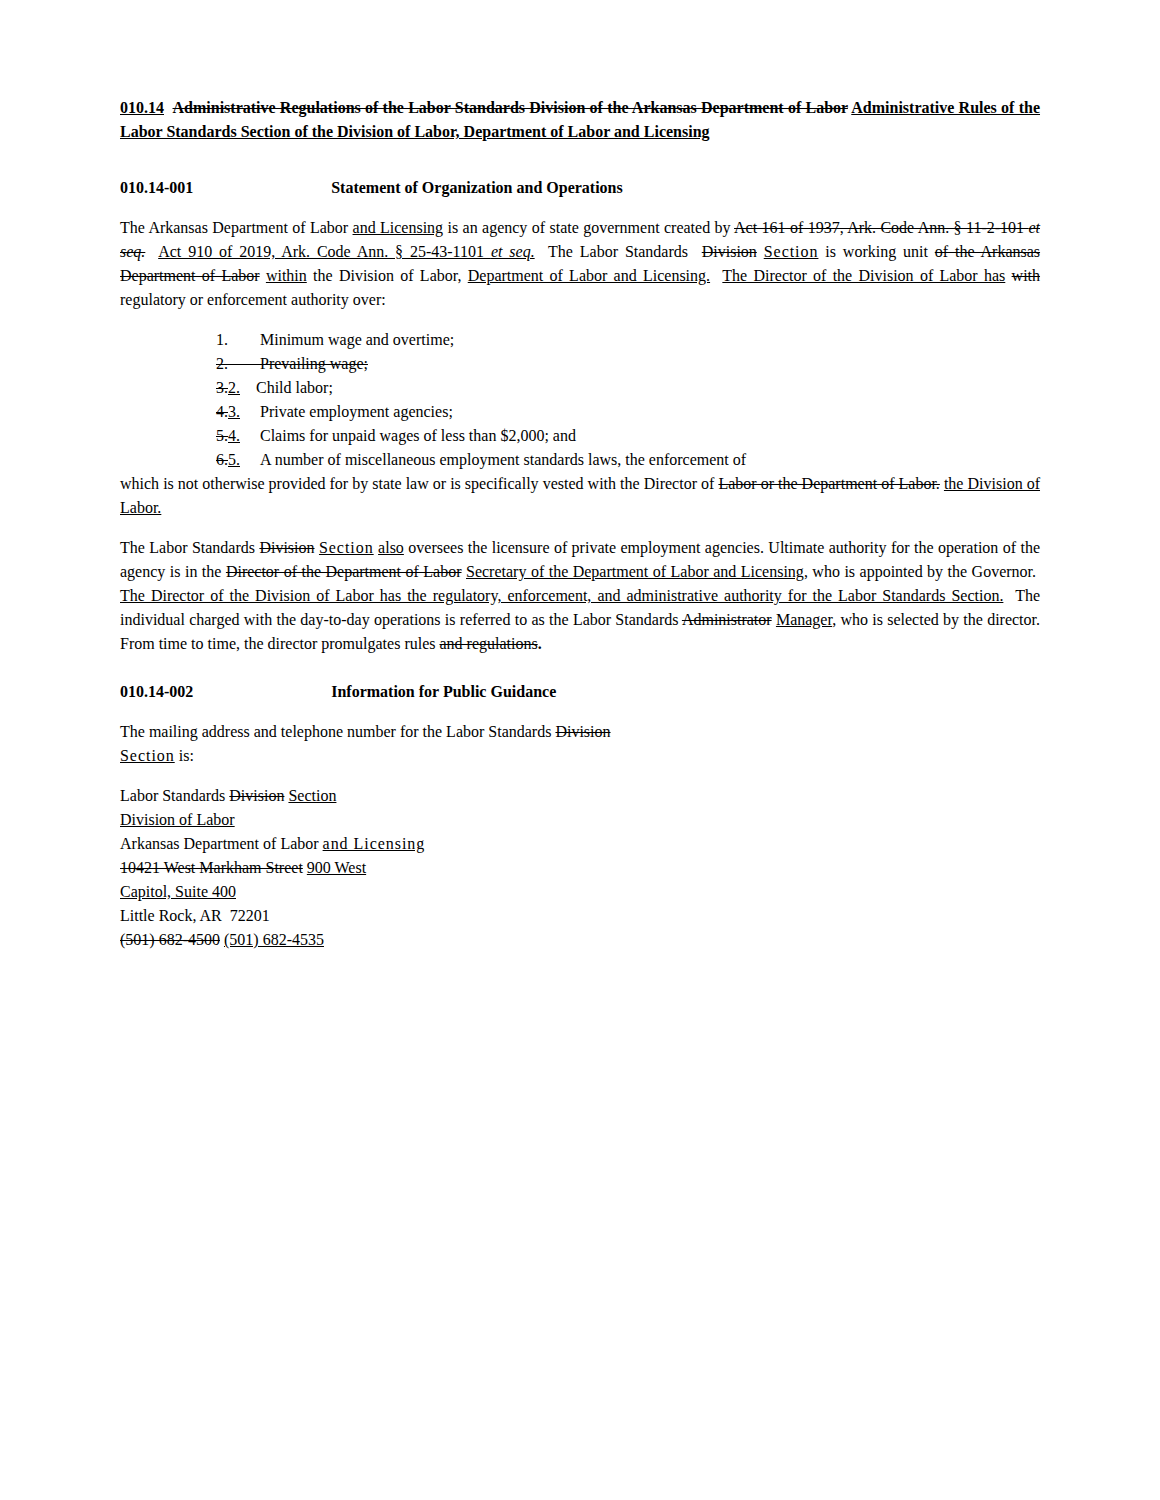010.14 Administrative Regulations of the Labor Standards Division of the Arkansas Department of Labor Administrative Rules of the Labor Standards Section of the Division of Labor, Department of Labor and Licensing
010.14-001 Statement of Organization and Operations
The Arkansas Department of Labor and Licensing is an agency of state government created by Act 161 of 1937, Ark. Code Ann. § 11-2-101 et seq. Act 910 of 2019, Ark. Code Ann. § 25-43-1101 et seq. The Labor Standards Division Section is working unit of the Arkansas Department of Labor within the Division of Labor, Department of Labor and Licensing. The Director of the Division of Labor has with regulatory or enforcement authority over:
1. Minimum wage and overtime;
2. Prevailing wage;
3.2. Child labor;
4.3. Private employment agencies;
5.4. Claims for unpaid wages of less than $2,000; and
6.5. A number of miscellaneous employment standards laws, the enforcement of
which is not otherwise provided for by state law or is specifically vested with the Director of Labor or the Department of Labor. the Division of Labor.
The Labor Standards Division Section also oversees the licensure of private employment agencies. Ultimate authority for the operation of the agency is in the Director of the Department of Labor Secretary of the Department of Labor and Licensing, who is appointed by the Governor. The Director of the Division of Labor has the regulatory, enforcement, and administrative authority for the Labor Standards Section. The individual charged with the day-to-day operations is referred to as the Labor Standards Administrator Manager, who is selected by the director. From time to time, the director promulgates rules and regulations.
010.14-002 Information for Public Guidance
The mailing address and telephone number for the Labor Standards Division
Section is:
Labor Standards Division Section
Division of Labor
Arkansas Department of Labor and Licensing
10421 West Markham Street 900 West
Capitol, Suite 400
Little Rock, AR 72201
(501) 682-4500 (501) 682-4535